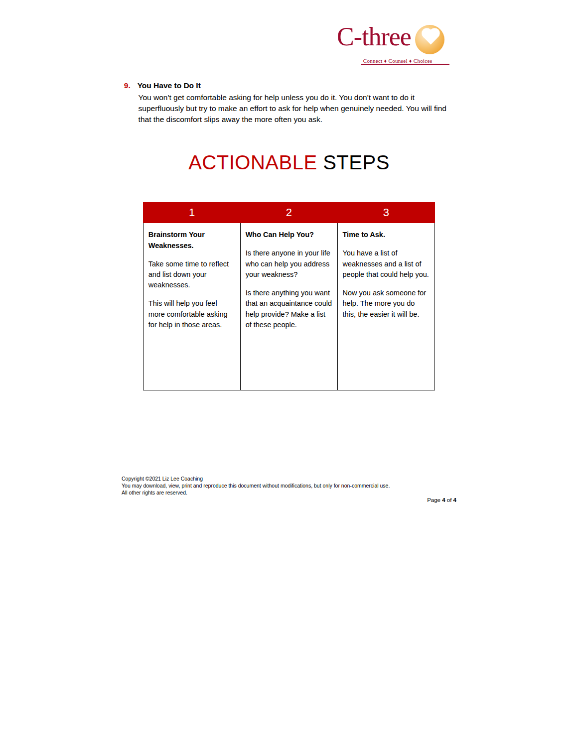C-three
Connect ♦ Counsel ♦ Choices
9.
You Have to Do It
You won't get comfortable asking for help unless you do it. You don't want to do it superfluously but try to make an effort to ask for help when genuinely needed. You will find that the discomfort slips away the more often you ask.
ACTIONABLE STEPS
| 1 | 2 | 3 |
| --- | --- | --- |
| Brainstorm Your Weaknesses. Take some time to reflect and list down your weaknesses. This will help you feel more comfortable asking for help in those areas. | Who Can Help You? Is there anyone in your life who can help you address your weakness? Is there anything you want that an acquaintance could help provide? Make a list of these people. | Time to Ask. You have a list of weaknesses and a list of people that could help you. Now you ask someone for help. The more you do this, the easier it will be. |
Copyright ©2021 Liz Lee Coaching
You may download, view, print and reproduce this document without modifications, but only for non-commercial use.
All other rights are reserved.
Page 4 of 4